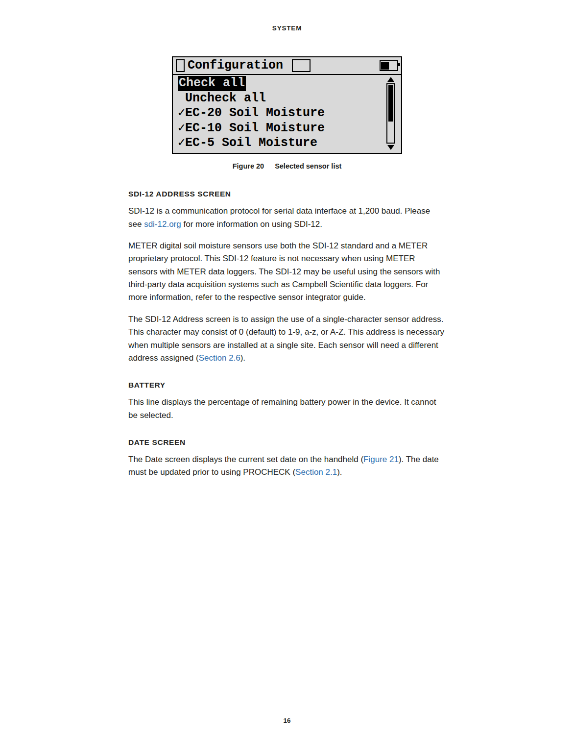SYSTEM
Configuration
Check all
Uncheck all
✓EC-20 Soil Moisture
✓EC-10 Soil Moisture
✓EC-5 Soil Moisture
Figure 20 Selected sensor list
SDI-12 ADDRESS SCREEN
SDI-12 is a communication protocol for serial data interface at 1,200 baud. Please see sdi-12.org for more information on using SDI-12.
METER digital soil moisture sensors use both the SDI-12 standard and a METER proprietary protocol. This SDI-12 feature is not necessary when using METER sensors with METER data loggers. The SDI-12 may be useful using the sensors with third-party data acquisition systems such as Campbell Scientific data loggers. For more information, refer to the respective sensor integrator guide.
The SDI-12 Address screen is to assign the use of a single-character sensor address. This character may consist of 0 (default) to 1-9, a-z, or A-Z. This address is necessary when multiple sensors are installed at a single site. Each sensor will need a different address assigned (Section 2.6).
BATTERY
This line displays the percentage of remaining battery power in the device. It cannot be selected.
DATE SCREEN
The Date screen displays the current set date on the handheld (Figure 21). The date must be updated prior to using PROCHECK (Section 2.1).
16